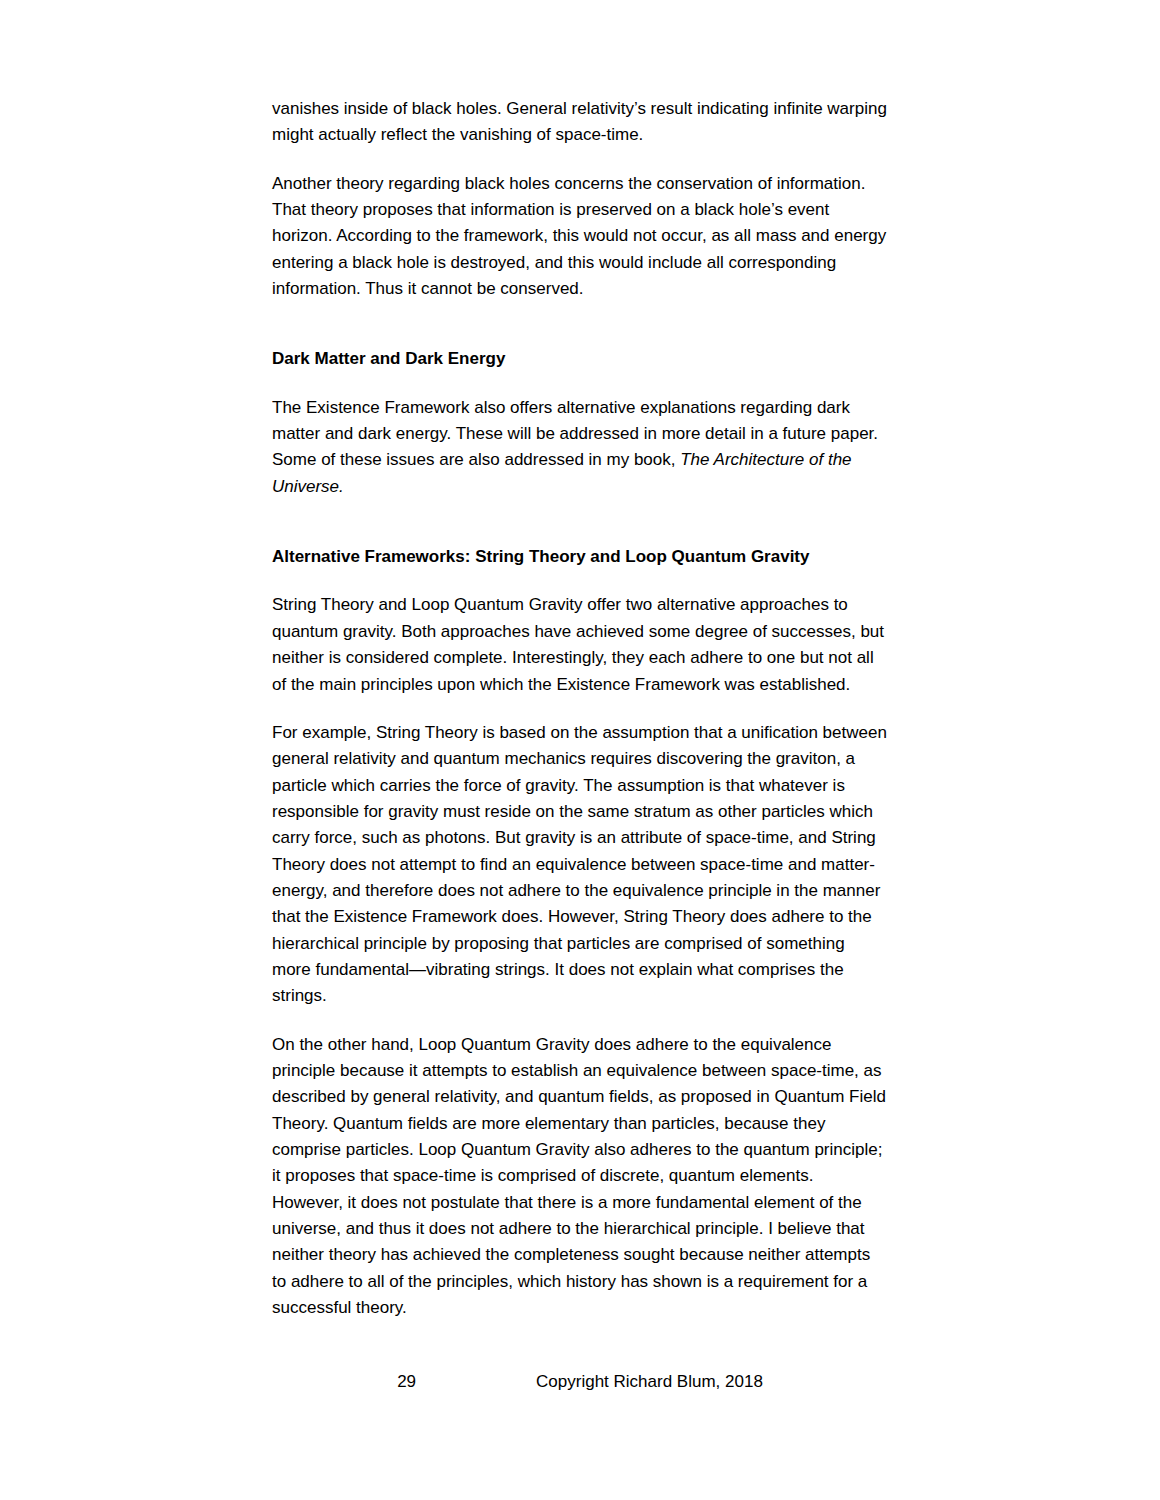vanishes inside of black holes. General relativity’s result indicating infinite warping might actually reflect the vanishing of space-time.
Another theory regarding black holes concerns the conservation of information. That theory proposes that information is preserved on a black hole’s event horizon. According to the framework, this would not occur, as all mass and energy entering a black hole is destroyed, and this would include all corresponding information. Thus it cannot be conserved.
Dark Matter and Dark Energy
The Existence Framework also offers alternative explanations regarding dark matter and dark energy. These will be addressed in more detail in a future paper. Some of these issues are also addressed in my book, The Architecture of the Universe.
Alternative Frameworks: String Theory and Loop Quantum Gravity
String Theory and Loop Quantum Gravity offer two alternative approaches to quantum gravity. Both approaches have achieved some degree of successes, but neither is considered complete. Interestingly, they each adhere to one but not all of the main principles upon which the Existence Framework was established.
For example, String Theory is based on the assumption that a unification between general relativity and quantum mechanics requires discovering the graviton, a particle which carries the force of gravity. The assumption is that whatever is responsible for gravity must reside on the same stratum as other particles which carry force, such as photons. But gravity is an attribute of space-time, and String Theory does not attempt to find an equivalence between space-time and matter-energy, and therefore does not adhere to the equivalence principle in the manner that the Existence Framework does. However, String Theory does adhere to the hierarchical principle by proposing that particles are comprised of something more fundamental—vibrating strings. It does not explain what comprises the strings.
On the other hand, Loop Quantum Gravity does adhere to the equivalence principle because it attempts to establish an equivalence between space-time, as described by general relativity, and quantum fields, as proposed in Quantum Field Theory. Quantum fields are more elementary than particles, because they comprise particles. Loop Quantum Gravity also adheres to the quantum principle; it proposes that space-time is comprised of discrete, quantum elements. However, it does not postulate that there is a more fundamental element of the universe, and thus it does not adhere to the hierarchical principle. I believe that neither theory has achieved the completeness sought because neither attempts to adhere to all of the principles, which history has shown is a requirement for a successful theory.
29 Copyright Richard Blum, 2018